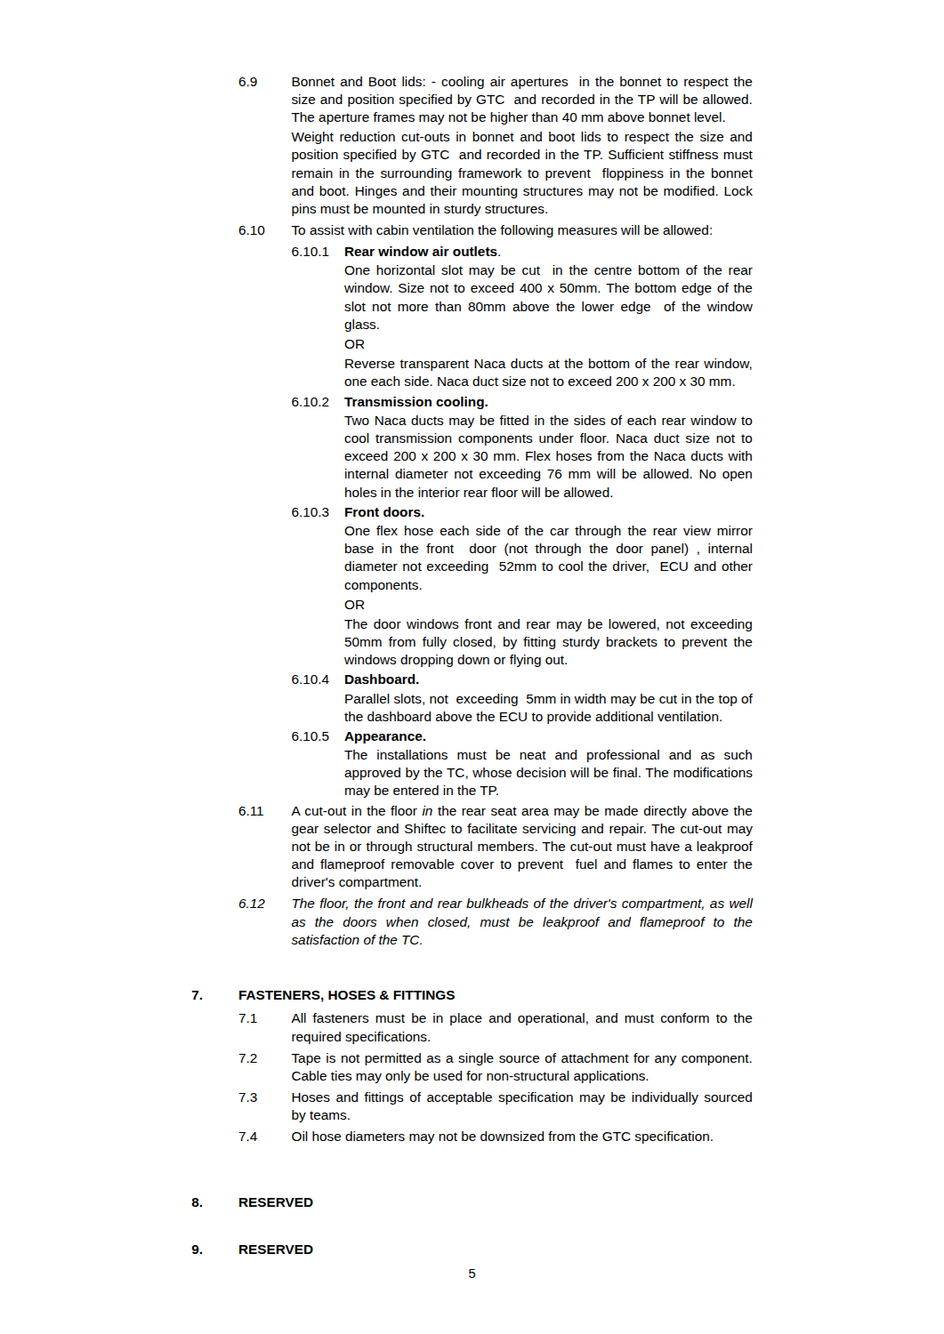6.9
Bonnet and Boot lids: - cooling air apertures in the bonnet to respect the size and position specified by GTC and recorded in the TP will be allowed. The aperture frames may not be higher than 40 mm above bonnet level.
Weight reduction cut-outs in bonnet and boot lids to respect the size and position specified by GTC and recorded in the TP. Sufficient stiffness must remain in the surrounding framework to prevent floppiness in the bonnet and boot. Hinges and their mounting structures may not be modified. Lock pins must be mounted in sturdy structures.
6.10
To assist with cabin ventilation the following measures will be allowed:
6.10.1
Rear window air outlets.
One horizontal slot may be cut in the centre bottom of the rear window. Size not to exceed 400 x 50mm. The bottom edge of the slot not more than 80mm above the lower edge of the window glass.
OR
Reverse transparent Naca ducts at the bottom of the rear window, one each side. Naca duct size not to exceed 200 x 200 x 30 mm.
6.10.2
Transmission cooling.
Two Naca ducts may be fitted in the sides of each rear window to cool transmission components under floor. Naca duct size not to exceed 200 x 200 x 30 mm. Flex hoses from the Naca ducts with internal diameter not exceeding 76 mm will be allowed. No open holes in the interior rear floor will be allowed.
6.10.3
Front doors.
One flex hose each side of the car through the rear view mirror base in the front door (not through the door panel) , internal diameter not exceeding 52mm to cool the driver, ECU and other components.
OR
The door windows front and rear may be lowered, not exceeding 50mm from fully closed, by fitting sturdy brackets to prevent the windows dropping down or flying out.
6.10.4
Dashboard.
Parallel slots, not exceeding 5mm in width may be cut in the top of the dashboard above the ECU to provide additional ventilation.
6.10.5
Appearance.
The installations must be neat and professional and as such approved by the TC, whose decision will be final. The modifications may be entered in the TP.
6.11
A cut-out in the floor in the rear seat area may be made directly above the gear selector and Shiftec to facilitate servicing and repair. The cut-out may not be in or through structural members. The cut-out must have a leakproof and flameproof removable cover to prevent fuel and flames to enter the driver's compartment.
6.12
The floor, the front and rear bulkheads of the driver's compartment, as well as the doors when closed, must be leakproof and flameproof to the satisfaction of the TC.
7.
FASTENERS, HOSES & FITTINGS
7.1
All fasteners must be in place and operational, and must conform to the required specifications.
7.2
Tape is not permitted as a single source of attachment for any component. Cable ties may only be used for non-structural applications.
7.3
Hoses and fittings of acceptable specification may be individually sourced by teams.
7.4
Oil hose diameters may not be downsized from the GTC specification.
8.
RESERVED
9.
RESERVED
5